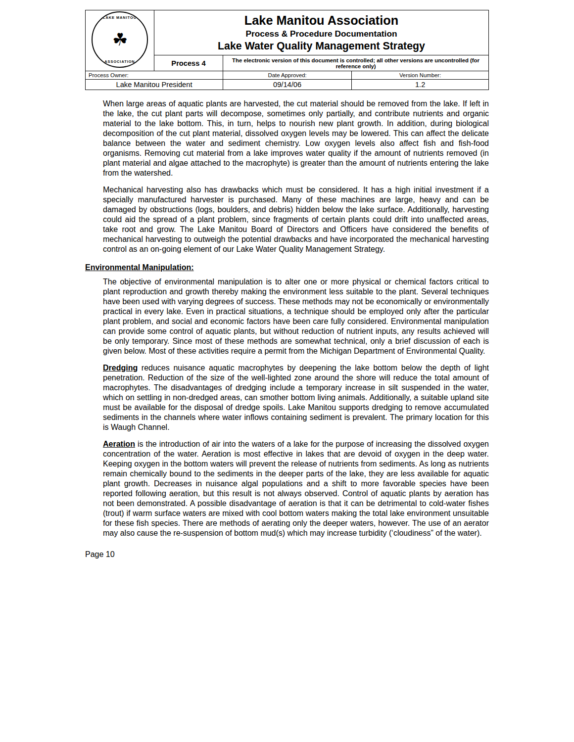| LAKE MANITOU ☘ ASSOCIATION | Lake Manitou Association Process & Procedure Documentation Lake Water Quality Management Strategy |
| Process 4 | The electronic version of this document is controlled; all other versions are uncontrolled (for reference only) |
| Process Owner: | Date Approved: | Version Number: |
| Lake Manitou President | 09/14/06 | 1.2 |
When large areas of aquatic plants are harvested, the cut material should be removed from the lake. If left in the lake, the cut plant parts will decompose, sometimes only partially, and contribute nutrients and organic material to the lake bottom. This, in turn, helps to nourish new plant growth. In addition, during biological decomposition of the cut plant material, dissolved oxygen levels may be lowered. This can affect the delicate balance between the water and sediment chemistry. Low oxygen levels also affect fish and fish-food organisms. Removing cut material from a lake improves water quality if the amount of nutrients removed (in plant material and algae attached to the macrophyte) is greater than the amount of nutrients entering the lake from the watershed.
Mechanical harvesting also has drawbacks which must be considered. It has a high initial investment if a specially manufactured harvester is purchased. Many of these machines are large, heavy and can be damaged by obstructions (logs, boulders, and debris) hidden below the lake surface. Additionally, harvesting could aid the spread of a plant problem, since fragments of certain plants could drift into unaffected areas, take root and grow. The Lake Manitou Board of Directors and Officers have considered the benefits of mechanical harvesting to outweigh the potential drawbacks and have incorporated the mechanical harvesting control as an on-going element of our Lake Water Quality Management Strategy.
Environmental Manipulation:
The objective of environmental manipulation is to alter one or more physical or chemical factors critical to plant reproduction and growth thereby making the environment less suitable to the plant. Several techniques have been used with varying degrees of success. These methods may not be economically or environmentally practical in every lake. Even in practical situations, a technique should be employed only after the particular plant problem, and social and economic factors have been care fully considered. Environmental manipulation can provide some control of aquatic plants, but without reduction of nutrient inputs, any results achieved will be only temporary. Since most of these methods are somewhat technical, only a brief discussion of each is given below. Most of these activities require a permit from the Michigan Department of Environmental Quality.
Dredging reduces nuisance aquatic macrophytes by deepening the lake bottom below the depth of light penetration. Reduction of the size of the well-lighted zone around the shore will reduce the total amount of macrophytes. The disadvantages of dredging include a temporary increase in silt suspended in the water, which on settling in non-dredged areas, can smother bottom living animals. Additionally, a suitable upland site must be available for the disposal of dredge spoils. Lake Manitou supports dredging to remove accumulated sediments in the channels where water inflows containing sediment is prevalent. The primary location for this is Waugh Channel.
Aeration is the introduction of air into the waters of a lake for the purpose of increasing the dissolved oxygen concentration of the water. Aeration is most effective in lakes that are devoid of oxygen in the deep water. Keeping oxygen in the bottom waters will prevent the release of nutrients from sediments. As long as nutrients remain chemically bound to the sediments in the deeper parts of the lake, they are less available for aquatic plant growth. Decreases in nuisance algal populations and a shift to more favorable species have been reported following aeration, but this result is not always observed. Control of aquatic plants by aeration has not been demonstrated. A possible disadvantage of aeration is that it can be detrimental to cold-water fishes (trout) if warm surface waters are mixed with cool bottom waters making the total lake environment unsuitable for these fish species. There are methods of aerating only the deeper waters, however. The use of an aerator may also cause the re-suspension of bottom mud(s) which may increase turbidity (‘cloudiness” of the water).
Page 10